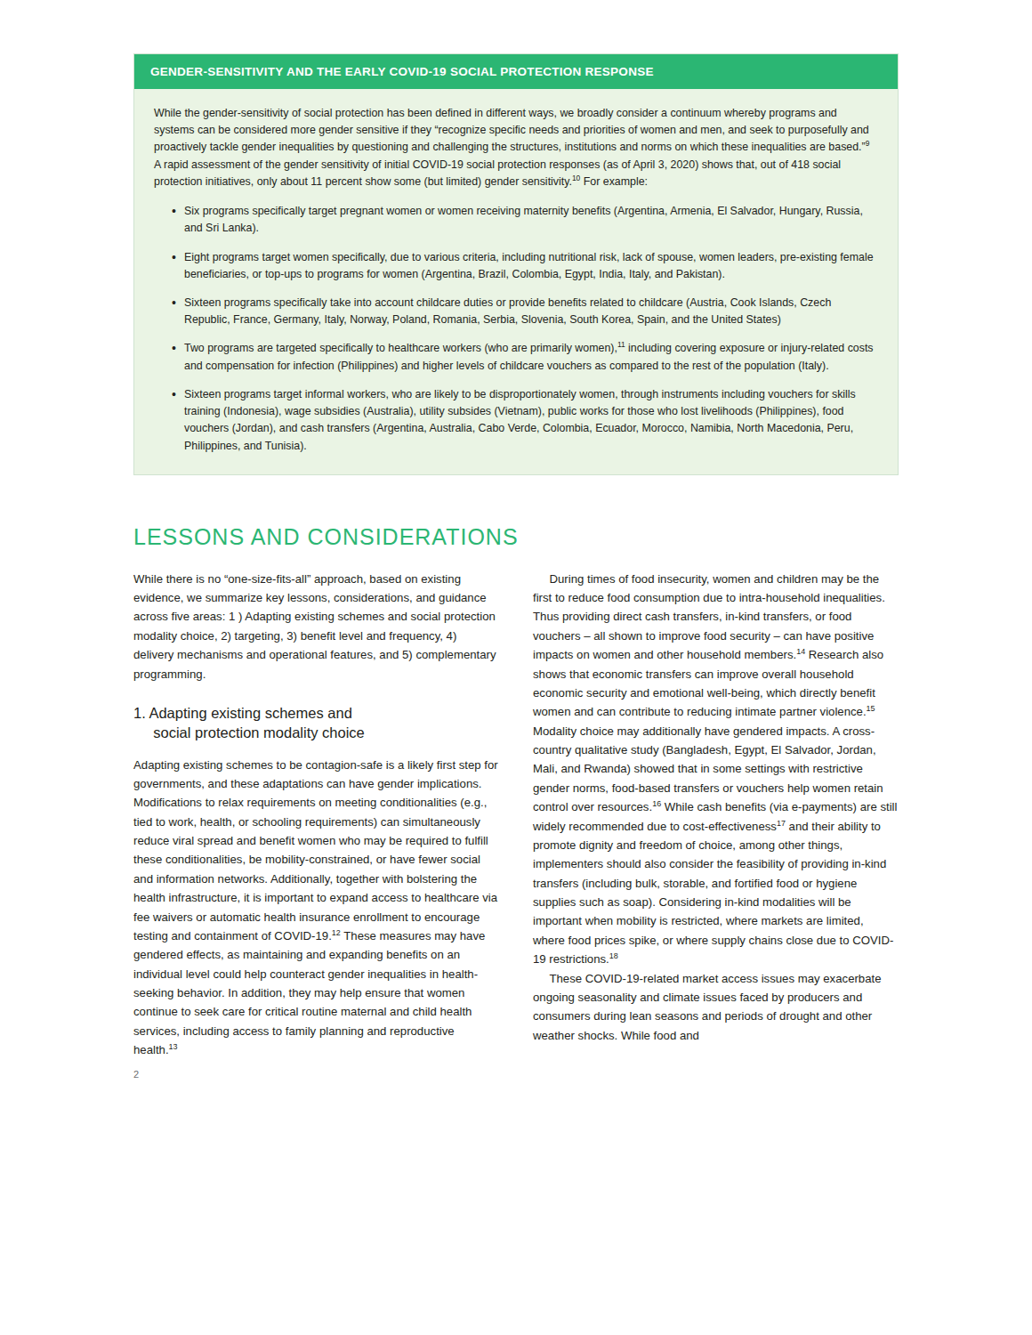Gender-Sensitivity and the Early COVID-19 Social Protection Response
While the gender-sensitivity of social protection has been defined in different ways, we broadly consider a continuum whereby programs and systems can be considered more gender sensitive if they “recognize specific needs and priorities of women and men, and seek to purposefully and proactively tackle gender inequalities by questioning and challenging the structures, institutions and norms on which these inequalities are based.”9 A rapid assessment of the gender sensitivity of initial COVID-19 social protection responses (as of April 3, 2020) shows that, out of 418 social protection initiatives, only about 11 percent show some (but limited) gender sensitivity.10 For example:
Six programs specifically target pregnant women or women receiving maternity benefits (Argentina, Armenia, El Salvador, Hungary, Russia, and Sri Lanka).
Eight programs target women specifically, due to various criteria, including nutritional risk, lack of spouse, women leaders, pre-existing female beneficiaries, or top-ups to programs for women (Argentina, Brazil, Colombia, Egypt, India, Italy, and Pakistan).
Sixteen programs specifically take into account childcare duties or provide benefits related to childcare (Austria, Cook Islands, Czech Republic, France, Germany, Italy, Norway, Poland, Romania, Serbia, Slovenia, South Korea, Spain, and the United States)
Two programs are targeted specifically to healthcare workers (who are primarily women),11 including covering exposure or injury-related costs and compensation for infection (Philippines) and higher levels of childcare vouchers as compared to the rest of the population (Italy).
Sixteen programs target informal workers, who are likely to be disproportionately women, through instruments including vouchers for skills training (Indonesia), wage subsidies (Australia), utility subsides (Vietnam), public works for those who lost livelihoods (Philippines), food vouchers (Jordan), and cash transfers (Argentina, Australia, Cabo Verde, Colombia, Ecuador, Morocco, Namibia, North Macedonia, Peru, Philippines, and Tunisia).
Lessons and Considerations
While there is no “one-size-fits-all” approach, based on existing evidence, we summarize key lessons, considerations, and guidance across five areas: 1 ) Adapting existing schemes and social protection modality choice, 2) targeting, 3) benefit level and frequency, 4) delivery mechanisms and operational features, and 5) complementary programming.
1. Adapting existing schemes andsocial protection modality choice
Adapting existing schemes to be contagion-safe is a likely first step for governments, and these adaptations can have gender implications. Modifications to relax requirements on meeting conditionalities (e.g., tied to work, health, or schooling requirements) can simultaneously reduce viral spread and benefit women who may be required to fulfill these conditionalities, be mobility-constrained, or have fewer social and information networks. Additionally, together with bolstering the health infrastructure, it is important to expand access to healthcare via fee waivers or automatic health insurance enrollment to encourage testing and containment of COVID-19.12 These measures may have gendered effects, as maintaining and expanding benefits on an individual level could help counteract gender inequalities in health-seeking behavior. In addition, they may help ensure that women continue to seek care for critical routine maternal and child health services, including access to family planning and reproductive health.13
During times of food insecurity, women and children may be the first to reduce food consumption due to intra-household inequalities. Thus providing direct cash transfers, in-kind transfers, or food vouchers – all shown to improve food security – can have positive impacts on women and other household members.14 Research also shows that economic transfers can improve overall household economic security and emotional well-being, which directly benefit women and can contribute to reducing intimate partner violence.15 Modality choice may additionally have gendered impacts. A cross-country qualitative study (Bangladesh, Egypt, El Salvador, Jordan, Mali, and Rwanda) showed that in some settings with restrictive gender norms, food-based transfers or vouchers help women retain control over resources.16 While cash benefits (via e-payments) are still widely recommended due to cost-effectiveness17 and their ability to promote dignity and freedom of choice, among other things, implementers should also consider the feasibility of providing in-kind transfers (including bulk, storable, and fortified food or hygiene supplies such as soap). Considering in-kind modalities will be important when mobility is restricted, where markets are limited, where food prices spike, or where supply chains close due to COVID-19 restrictions.18
These COVID-19-related market access issues may exacerbate ongoing seasonality and climate issues faced by producers and consumers during lean seasons and periods of drought and other weather shocks. While food and
2